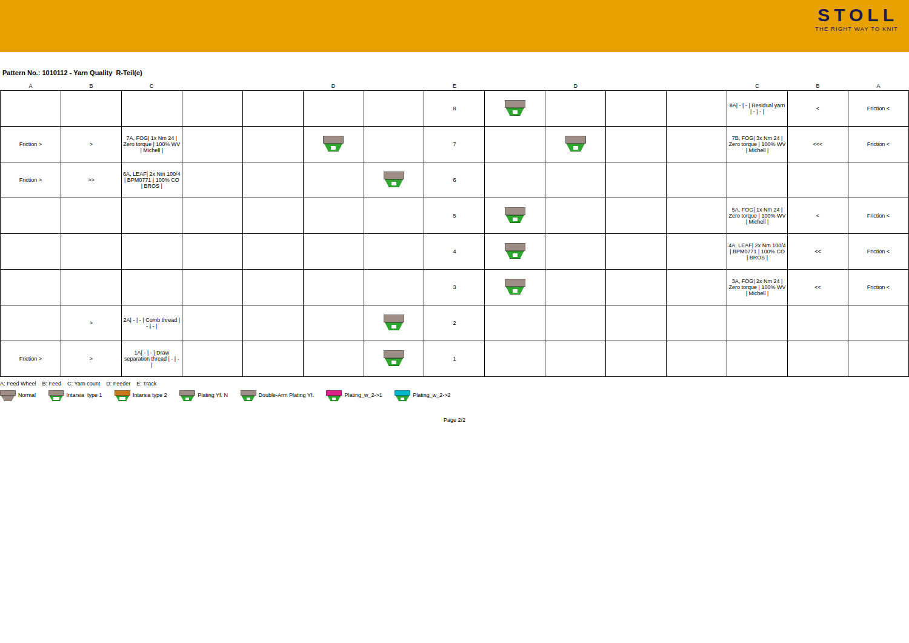STOLL
THE RIGHT WAY TO KNIT
Pattern No.: 1010112 - Yarn Quality R-Teil(e)
| A | B | C | | | D | | E | | D | | | C | B | A |
| | | | | | | | 8 | | | | | 8A/ - / - / Residual yarn / - / - / | < | Friction < |
| Friction > | > | 7A, FOG/ 1x Nm 24 / Zero torque / 100% WV / Michell / | | | | | 7 | | | | | 7B, FOG/ 3x Nm 24 / Zero torque / 100% WV / Michell / | <<< | Friction < |
| Friction > | >> | 6A, LEAF/ 2x Nm 100/4 / BPM0771 / 100% CO / BROS / | | | | | 6 | | | | | | | |
| | | | | | | | 5 | | | | | 5A, FOG/ 1x Nm 24 / Zero torque / 100% WV / Michell / | < | Friction < |
| | | | | | | | 4 | | | | | 4A, LEAF/ 2x Nm 100/4 / BPM0771 / 100% CO / BROS / | << | Friction < |
| | | | | | | | 3 | | | | | 3A, FOG/ 2x Nm 24 / Zero torque / 100% WV / Michell / | << | Friction < |
| | > | 2A/ - / - / Comb thread / - / - / | | | | | 2 | | | | | | | |
| Friction > | > | 1A/ - / - / Draw separation thread / - / - / | | | | | 1 | | | | | | | |
A: Feed Wheel B: Feed C: Yarn count D: Feeder E: Track
Normal Intarsia type 1 Intarsia type 2 Plating Yf. N Double-Arm Plating Yf. Plating_w_2->1 Plating_w_2->2
Page 2/2